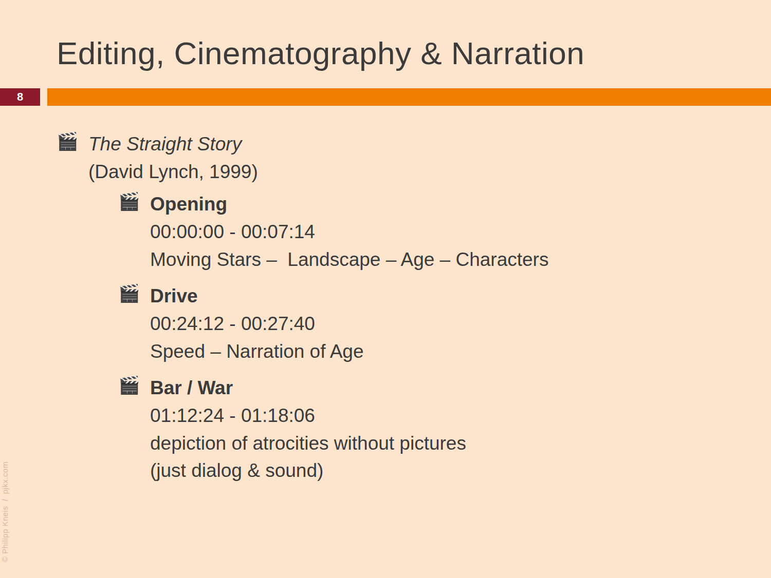Editing, Cinematography & Narration
8
🎬 The Straight Story
(David Lynch, 1999)
🎬 Opening
00:00:00 - 00:07:14
Moving Stars – Landscape – Age – Characters
🎬 Drive
00:24:12 - 00:27:40
Speed – Narration of Age
🎬 Bar / War
01:12:24 - 01:18:06
depiction of atrocities without pictures
(just dialog & sound)
© Philipp Kneis / pjkx.com